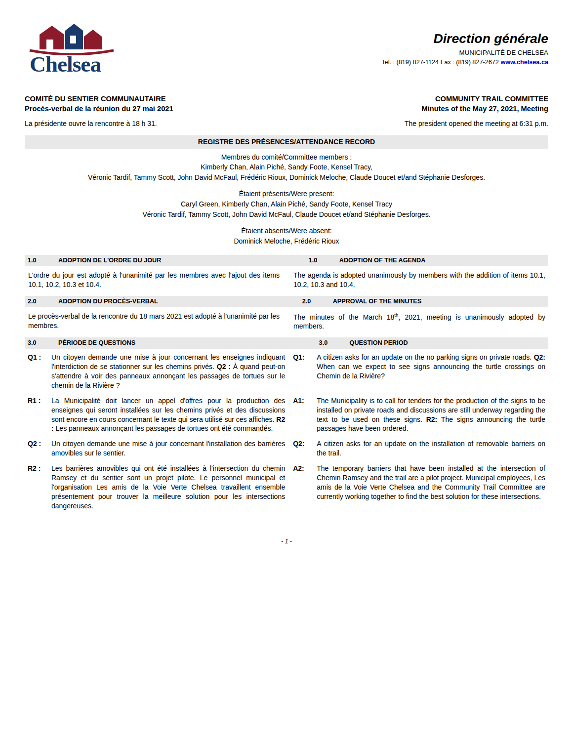Chelsea
Direction générale
MUNICIPALITÉ DE CHELSEA
Tel. : (819) 827-1124 Fax : (819) 827-2672 www.chelsea.ca
| COMITÉ DU SENTIER COMMUNAUTAIRE | COMMUNITY TRAIL COMMITTEE |
| Procès-verbal de la réunion du 27 mai 2021 | Minutes of the May 27, 2021, Meeting |
| La présidente ouvre la rencontre à 18 h 31. | The president opened the meeting at 6:31 p.m. |
REGISTRE DES PRÉSENCES/ATTENDANCE RECORD
Membres du comité/Committee members :
Kimberly Chan, Alain Piché, Sandy Foote, Kensel Tracy,
Véronic Tardif, Tammy Scott, John David McFaul, Frédéric Rioux, Dominick Meloche, Claude Doucet et/and Stéphanie Desforges.
Étaient présents/Were present:
Caryl Green, Kimberly Chan, Alain Piché, Sandy Foote, Kensel Tracy
Véronic Tardif, Tammy Scott, John David McFaul, Claude Doucet et/and Stéphanie Desforges.
Étaient absents/Were absent:
Dominick Meloche, Frédéric Rioux
| 1.0 | ADOPTION DE L'ORDRE DU JOUR | 1.0 | ADOPTION OF THE AGENDA |
| L'ordre du jour est adopté à l'unanimité par les membres avec l'ajout des items 10.1, 10.2, 10.3 et 10.4. | The agenda is adopted unanimously by members with the addition of items 10.1, 10.2, 10.3 and 10.4. |
| 2.0 | ADOPTION DU PROCÈS-VERBAL | 2.0 | APPROVAL OF THE MINUTES |
| Le procès-verbal de la rencontre du 18 mars 2021 est adopté à l'unanimité par les membres. | The minutes of the March 18 th , 2021, meeting is unanimously adopted by members. |
| 3.0 | PÉRIODE DE QUESTIONS | 3.0 | QUESTION PERIOD |
| Q1 : | Un citoyen demande une mise à jour concernant les enseignes indiquant l'interdiction de se stationner sur les chemins privés. Q2 : À quand peut-on s'attendre à voir des panneaux annonçant les passages de tortues sur le chemin de la Rivière ? | Q1: | A citizen asks for an update on the no parking signs on private roads. Q2: When can we expect to see signs announcing the turtle crossings on Chemin de la Rivière? |
| R1 : | La Municipalité doit lancer un appel d'offres pour la production des enseignes qui seront installées sur les chemins privés et des discussions sont encore en cours concernant le texte qui sera utilisé sur ces affiches. R2 : Les panneaux annonçant les passages de tortues ont été commandés. | A1: | The Municipality is to call for tenders for the production of the signs to be installed on private roads and discussions are still underway regarding the text to be used on these signs. R2: The signs announcing the turtle passages have been ordered. |
| Q2 : | Un citoyen demande une mise à jour concernant l'installation des barrières amovibles sur le sentier. | Q2: | A citizen asks for an update on the installation of removable barriers on the trail. |
| R2 : | Les barrières amovibles qui ont été installées à l'intersection du chemin Ramsey et du sentier sont un projet pilote. Le personnel municipal et l'organisation Les amis de la Voie Verte Chelsea travaillent ensemble présentement pour trouver la meilleure solution pour les intersections dangereuses. | A2: | The temporary barriers that have been installed at the intersection of Chemin Ramsey and the trail are a pilot project. Municipal employees, Les amis de la Voie Verte Chelsea and the Community Trail Committee are currently working together to find the best solution for these intersections. |
- 1 -